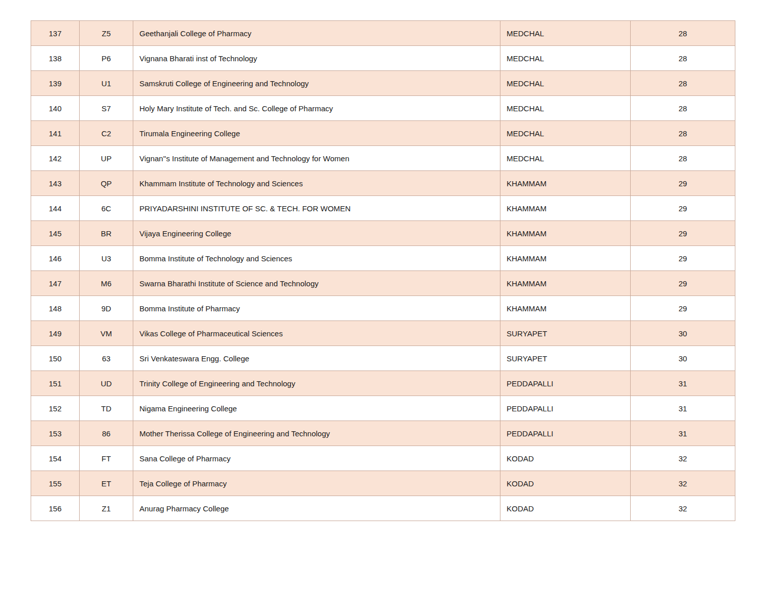| 137 | Z5 | Geethanjali College of Pharmacy | MEDCHAL | 28 |
| 138 | P6 | Vignana Bharati inst of Technology | MEDCHAL | 28 |
| 139 | U1 | Samskruti College of Engineering and Technology | MEDCHAL | 28 |
| 140 | S7 | Holy Mary Institute of Tech. and Sc. College of Pharmacy | MEDCHAL | 28 |
| 141 | C2 | Tirumala Engineering College | MEDCHAL | 28 |
| 142 | UP | Vignan''s Institute of Management and Technology for Women | MEDCHAL | 28 |
| 143 | QP | Khammam Institute of Technology and Sciences | KHAMMAM | 29 |
| 144 | 6C | PRIYADARSHINI INSTITUTE OF SC. & TECH. FOR WOMEN | KHAMMAM | 29 |
| 145 | BR | Vijaya Engineering College | KHAMMAM | 29 |
| 146 | U3 | Bomma Institute of Technology and Sciences | KHAMMAM | 29 |
| 147 | M6 | Swarna Bharathi Institute of Science and Technology | KHAMMAM | 29 |
| 148 | 9D | Bomma Institute of Pharmacy | KHAMMAM | 29 |
| 149 | VM | Vikas College of Pharmaceutical Sciences | SURYAPET | 30 |
| 150 | 63 | Sri Venkateswara Engg. College | SURYAPET | 30 |
| 151 | UD | Trinity College of Engineering and Technology | PEDDAPALLI | 31 |
| 152 | TD | Nigama Engineering College | PEDDAPALLI | 31 |
| 153 | 86 | Mother Therissa College of Engineering and Technology | PEDDAPALLI | 31 |
| 154 | FT | Sana College of Pharmacy | KODAD | 32 |
| 155 | ET | Teja College of Pharmacy | KODAD | 32 |
| 156 | Z1 | Anurag Pharmacy College | KODAD | 32 |